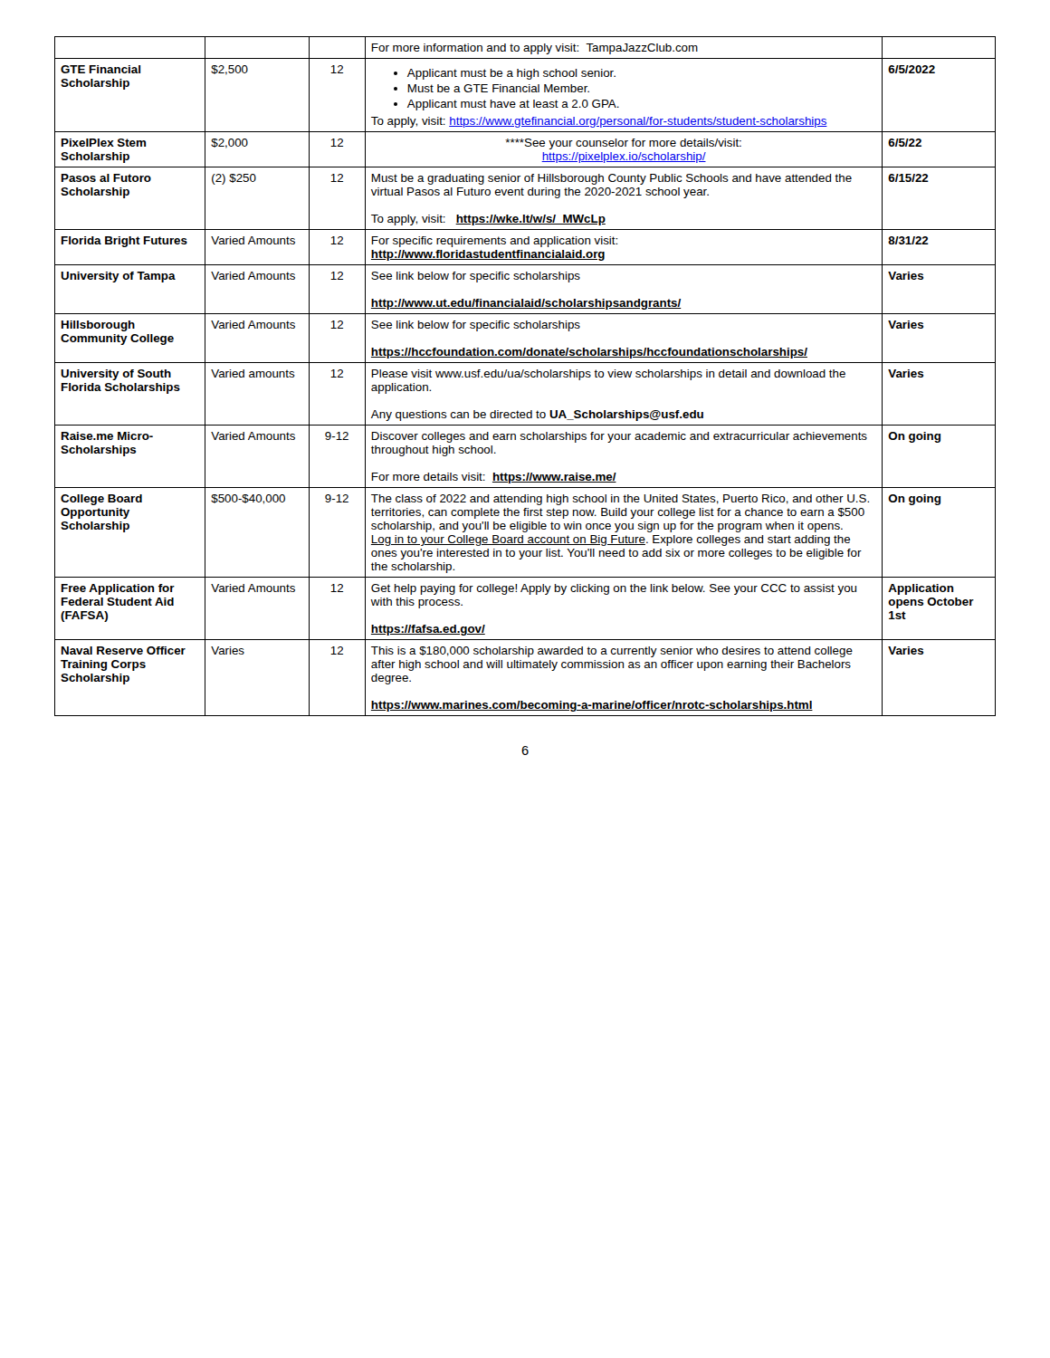| | | | For more information and to apply visit: TampaJazzClub.com | |
| GTE Financial Scholarship | $2,500 | 12 | Applicant must be a high school senior. Must be a GTE Financial Member. Applicant must have at least a 2.0 GPA. To apply, visit: https://www.gtefinancial.org/personal/for-students/student-scholarships | 6/5/2022 |
| PixelPlex Stem Scholarship | $2,000 | 12 | ****See your counselor for more details/visit: https://pixelplex.io/scholarship/ | 6/5/22 |
| Pasos al Futoro Scholarship | (2) $250 | 12 | Must be a graduating senior of Hillsborough County Public Schools and have attended the virtual Pasos al Futuro event during the 2020-2021 school year. To apply, visit: https://wke.lt/w/s/_MWcLp | 6/15/22 |
| Florida Bright Futures | Varied Amounts | 12 | For specific requirements and application visit: http://www.floridastudentfinancialaid.org | 8/31/22 |
| University of Tampa | Varied Amounts | 12 | See link below for specific scholarships http://www.ut.edu/financialaid/scholarshipsandgrants/ | Varies |
| Hillsborough Community College | Varied Amounts | 12 | See link below for specific scholarships https://hccfoundation.com/donate/scholarships/hccfoundationscholarships/ | Varies |
| University of South Florida Scholarships | Varied amounts | 12 | Please visit www.usf.edu/ua/scholarships to view scholarships in detail and download the application. Any questions can be directed to UA_Scholarships@usf.edu | Varies |
| Raise.me Micro-Scholarships | Varied Amounts | 9-12 | Discover colleges and earn scholarships for your academic and extracurricular achievements throughout high school. For more details visit: https://www.raise.me/ | On going |
| College Board Opportunity Scholarship | $500-$40,000 | 9-12 | The class of 2022 and attending high school in the United States, Puerto Rico, and other U.S. territories, can complete the first step now. Build your college list for a chance to earn a $500 scholarship, and you'll be eligible to win once you sign up for the program when it opens. Log in to your College Board account on Big Future . Explore colleges and start adding the ones you're interested in to your list. You'll need to add six or more colleges to be eligible for the scholarship. | On going |
| Free Application for Federal Student Aid (FAFSA) | Varied Amounts | 12 | Get help paying for college! Apply by clicking on the link below. See your CCC to assist you with this process. https://fafsa.ed.gov/ | Application opens October 1st |
| Naval Reserve Officer Training Corps Scholarship | Varies | 12 | This is a $180,000 scholarship awarded to a currently senior who desires to attend college after high school and will ultimately commission as an officer upon earning their Bachelors degree. https://www.marines.com/becoming-a-marine/officer/nrotc-scholarships.html | Varies |
6